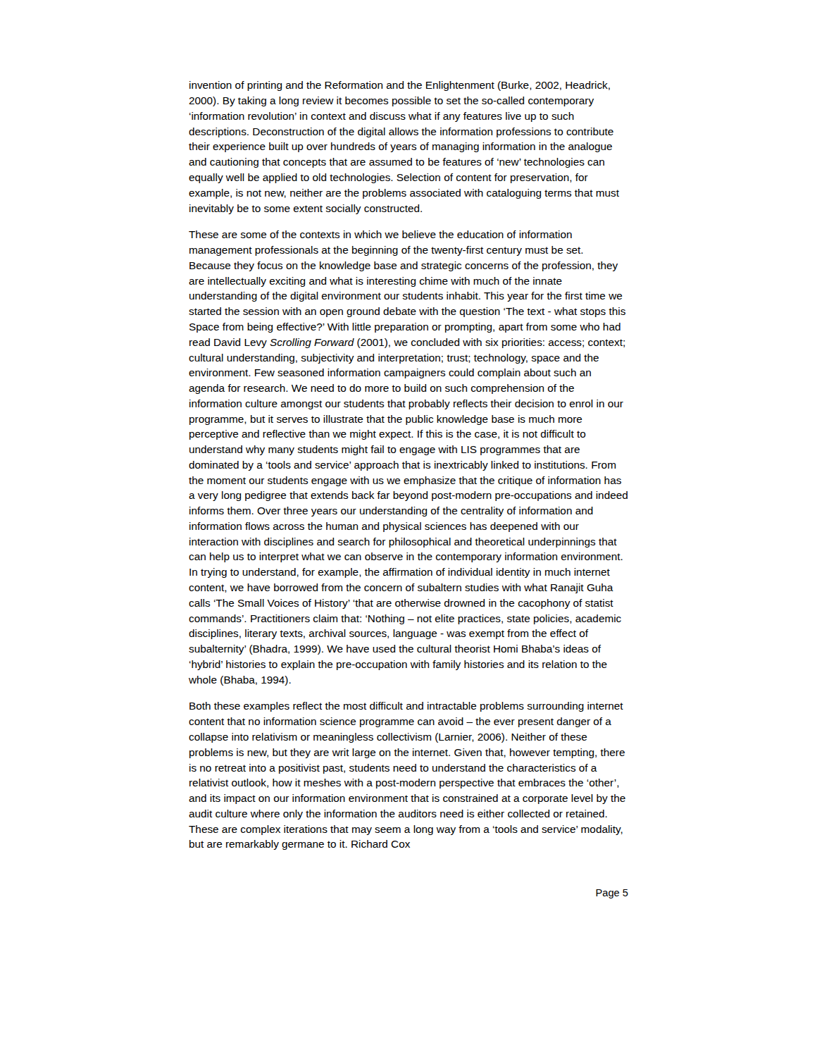invention of printing and the Reformation and the Enlightenment (Burke, 2002, Headrick, 2000). By taking a long review it becomes possible to set the so-called contemporary ‘information revolution’ in context and discuss what if any features live up to such descriptions. Deconstruction of the digital allows the information professions to contribute their experience built up over hundreds of years of managing information in the analogue and cautioning that concepts that are assumed to be features of ‘new’ technologies can equally well be applied to old technologies. Selection of content for preservation, for example, is not new, neither are the problems associated with cataloguing terms that must inevitably be to some extent socially constructed.
These are some of the contexts in which we believe the education of information management professionals at the beginning of the twenty-first century must be set. Because they focus on the knowledge base and strategic concerns of the profession, they are intellectually exciting and what is interesting chime with much of the innate understanding of the digital environment our students inhabit. This year for the first time we started the session with an open ground debate with the question ‘The text - what stops this Space from being effective?’ With little preparation or prompting, apart from some who had read David Levy Scrolling Forward (2001), we concluded with six priorities: access; context; cultural understanding, subjectivity and interpretation; trust; technology, space and the environment. Few seasoned information campaigners could complain about such an agenda for research. We need to do more to build on such comprehension of the information culture amongst our students that probably reflects their decision to enrol in our programme, but it serves to illustrate that the public knowledge base is much more perceptive and reflective than we might expect. If this is the case, it is not difficult to understand why many students might fail to engage with LIS programmes that are dominated by a ‘tools and service’ approach that is inextricably linked to institutions. From the moment our students engage with us we emphasize that the critique of information has a very long pedigree that extends back far beyond post-modern pre-occupations and indeed informs them. Over three years our understanding of the centrality of information and information flows across the human and physical sciences has deepened with our interaction with disciplines and search for philosophical and theoretical underpinnings that can help us to interpret what we can observe in the contemporary information environment. In trying to understand, for example, the affirmation of individual identity in much internet content, we have borrowed from the concern of subaltern studies with what Ranajit Guha calls ‘The Small Voices of History’ ‘that are otherwise drowned in the cacophony of statist commands’. Practitioners claim that: ‘Nothing – not elite practices, state policies, academic disciplines, literary texts, archival sources, language - was exempt from the effect of subalternity’ (Bhadra, 1999). We have used the cultural theorist Homi Bhaba’s ideas of ‘hybrid’ histories to explain the pre-occupation with family histories and its relation to the whole (Bhaba, 1994).
Both these examples reflect the most difficult and intractable problems surrounding internet content that no information science programme can avoid – the ever present danger of a collapse into relativism or meaningless collectivism (Larnier, 2006). Neither of these problems is new, but they are writ large on the internet. Given that, however tempting, there is no retreat into a positivist past, students need to understand the characteristics of a relativist outlook, how it meshes with a post-modern perspective that embraces the ‘other’, and its impact on our information environment that is constrained at a corporate level by the audit culture where only the information the auditors need is either collected or retained. These are complex iterations that may seem a long way from a ‘tools and service’ modality, but are remarkably germane to it. Richard Cox
Page 5